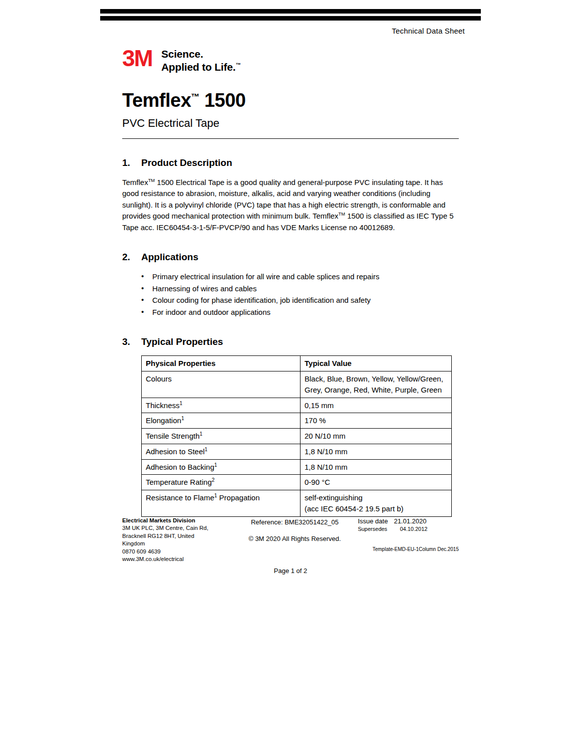Technical Data Sheet
3M
Science.
Applied to Life.™
Temflex™ 1500
PVC Electrical Tape
1. Product Description
TemflexTM 1500 Electrical Tape is a good quality and general-purpose PVC insulating tape. It has good resistance to abrasion, moisture, alkalis, acid and varying weather conditions (including sunlight). It is a polyvinyl chloride (PVC) tape that has a high electric strength, is conformable and provides good mechanical protection with minimum bulk. TemflexTM 1500 is classified as IEC Type 5 Tape acc. IEC60454-3-1-5/F-PVCP/90 and has VDE Marks License no 40012689.
2. Applications
Primary electrical insulation for all wire and cable splices and repairs
Harnessing of wires and cables
Colour coding for phase identification, job identification and safety
For indoor and outdoor applications
3. Typical Properties
| Physical Properties | Typical Value |
| --- | --- |
| Colours | Black, Blue, Brown, Yellow, Yellow/Green, Grey, Orange, Red, White, Purple, Green |
| Thickness 1 | 0,15 mm |
| Elongation 1 | 170 % |
| Tensile Strength 1 | 20 N/10 mm |
| Adhesion to Steel 1 | 1,8 N/10 mm |
| Adhesion to Backing 1 | 1,8 N/10 mm |
| Temperature Rating 2 | 0-90 °C |
| Resistance to Flame 1 Propagation | self-extinguishing (acc IEC 60454-2 19.5 part b) |
Electrical Markets Division
3M UK PLC, 3M Centre, Cain Rd,
Bracknell RG12 8HT, United
Kingdom
0870 609 4639
www.3M.co.uk/electrical
Reference: BME32051422_05
© 3M 2020 All Rights Reserved.
Issue date21.01.2020
Supersedes04.10.2012
Template-EMD-EU-1Column Dec.2015
Page 1 of 2